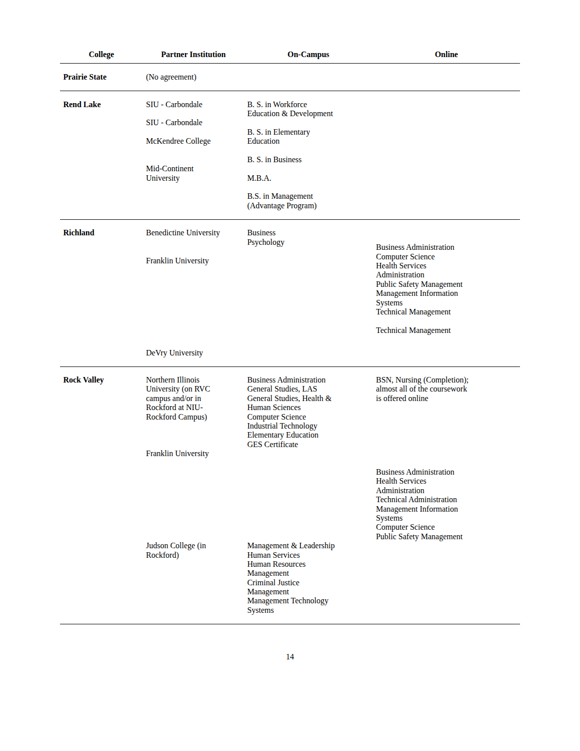| College | Partner Institution | On-Campus | Online |
| --- | --- | --- | --- |
| Prairie State | (No agreement) | | |
| Rend Lake | SIU - Carbondale SIU - Carbondale McKendree College Mid-Continent University | B. S. in Workforce Education & Development B. S. in Elementary Education B. S. in Business M.B.A. B.S. in Management (Advantage Program) | |
| Richland | Benedictine University Franklin University DeVry University | Business Psychology | Business Administration Computer Science Health Services Administration Public Safety Management Management Information Systems Technical Management Technical Management |
| Rock Valley | Northern Illinois University (on RVC campus and/or in Rockford at NIU- Rockford Campus) Franklin University Judson College (in Rockford) | Business Administration General Studies, LAS General Studies, Health & Human Sciences Computer Science Industrial Technology Elementary Education GES Certificate Management & Leadership Human Services Human Resources Management Criminal Justice Management Management Technology Systems | BSN, Nursing (Completion); almost all of the coursework is offered online Business Administration Health Services Administration Technical Administration Management Information Systems Computer Science Public Safety Management |
14